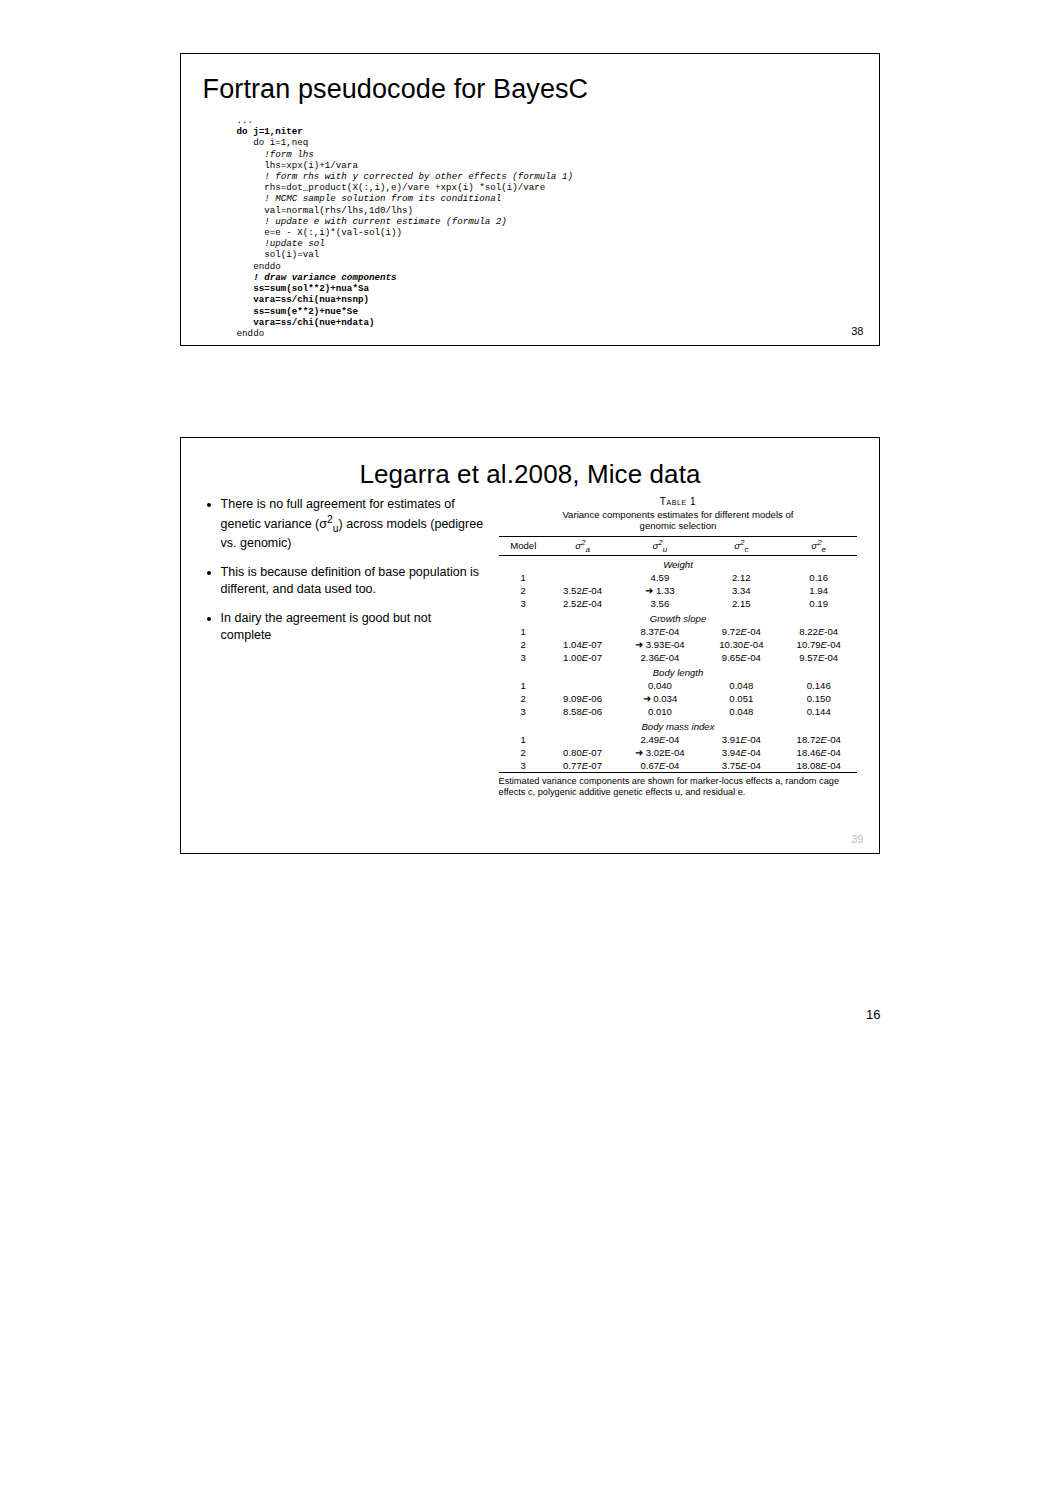Fortran pseudocode for BayesC
...
do j=1,niter
   do i=1,neq
     !form lhs
     lhs=xpx(i)+1/vara
     ! form rhs with y corrected by other effects (formula 1)
     rhs=dot_product(X(:,i),e)/vare +xpx(i) *sol(i)/vare
     ! MCMC sample solution from its conditional
     val=normal(rhs/lhs,1d0/lhs)
     ! update e with current estimate (formula 2)
     e=e - X(:,i)*(val-sol(i))
     !update sol
     sol(i)=val
   enddo
   ! draw variance components
   ss=sum(sol**2)+nua*Sa
   vara=ss/chi(nua+nsnp)
   ss=sum(e**2)+nue*Se
   vara=ss/chi(nue+ndata)
enddo
38
Legarra et al.2008, Mice data
There is no full agreement for estimates of genetic variance (σ2u) across models (pedigree vs. genomic)
This is because definition of base population is different, and data used too.
In dairy the agreement is good but not complete
Table 1
Variance components estimates for different models of
genomic selection
| Model | σ 2 a | σ 2 u | σ 2 c | σ 2 e |
| --- | --- | --- | --- | --- |
| Weight |
| 1 | | 4.59 | 2.12 | 0.16 |
| 2 | 3.52 E -04 | ➜ 1.33 | 3.34 | 1.94 |
| 3 | 2.52 E -04 | 3.56 | 2.15 | 0.19 |
| Growth slope |
| 1 | | 8.37 E -04 | 9.72 E -04 | 8.22 E -04 |
| 2 | 1.04 E -07 | ➜ 3.93E-04 | 10.30 E -04 | 10.79 E -04 |
| 3 | 1.00 E -07 | 2.36 E -04 | 9.65 E -04 | 9.57 E -04 |
| Body length |
| 1 | | 0.040 | 0.048 | 0.146 |
| 2 | 9.09 E -06 | ➜ 0.034 | 0.051 | 0.150 |
| 3 | 8.58 E -06 | 0.010 | 0.048 | 0.144 |
| Body mass index |
| 1 | | 2.49 E -04 | 3.91 E -04 | 18.72 E -04 |
| 2 | 0.80 E -07 | ➜ 3.02E-04 | 3.94 E -04 | 18.46 E -04 |
| 3 | 0.77 E -07 | 0.67 E -04 | 3.75 E -04 | 18.08 E -04 |
Estimated variance components are shown for marker-locus effects a, random cage effects c, polygenic additive genetic effects u, and residual e.
39
16